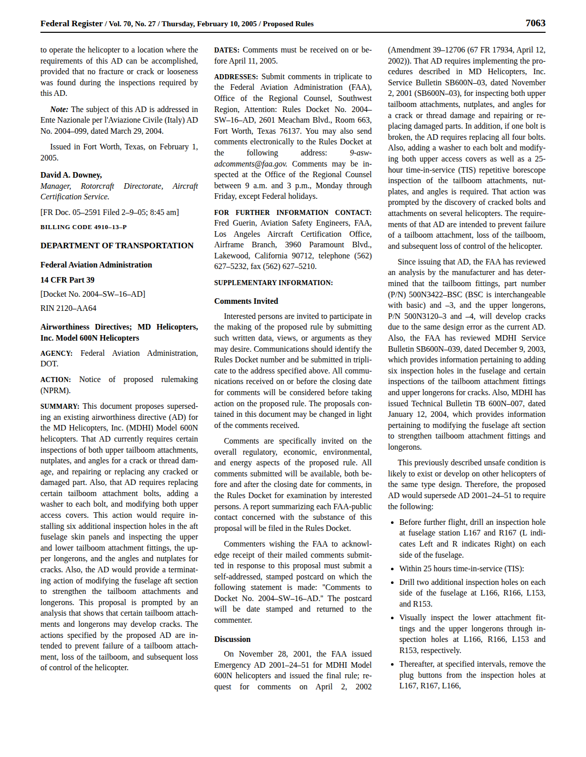Federal Register / Vol. 70, No. 27 / Thursday, February 10, 2005 / Proposed Rules
7063
to operate the helicopter to a location where the requirements of this AD can be accomplished, provided that no fracture or crack or looseness was found during the inspections required by this AD.
Note: The subject of this AD is addressed in Ente Nazionale per l'Aviazione Civile (Italy) AD No. 2004–099, dated March 29, 2004.
Issued in Fort Worth, Texas, on February 1, 2005.
David A. Downey,
Manager, Rotorcraft Directorate, Aircraft Certification Service.
[FR Doc. 05–2591 Filed 2–9–05; 8:45 am]
BILLING CODE 4910–13–P
DEPARTMENT OF TRANSPORTATION
Federal Aviation Administration
14 CFR Part 39
[Docket No. 2004–SW–16–AD]
RIN 2120–AA64
Airworthiness Directives; MD Helicopters, Inc. Model 600N Helicopters
AGENCY: Federal Aviation Administration, DOT.
ACTION: Notice of proposed rulemaking (NPRM).
SUMMARY: This document proposes superseding an existing airworthiness directive (AD) for the MD Helicopters, Inc. (MDHI) Model 600N helicopters. That AD currently requires certain inspections of both upper tailboom attachments, nutplates, and angles for a crack or thread damage, and repairing or replacing any cracked or damaged part. Also, that AD requires replacing certain tailboom attachment bolts, adding a washer to each bolt, and modifying both upper access covers. This action would require installing six additional inspection holes in the aft fuselage skin panels and inspecting the upper and lower tailboom attachment fittings, the upper longerons, and the angles and nutplates for cracks. Also, the AD would provide a terminating action of modifying the fuselage aft section to strengthen the tailboom attachments and longerons. This proposal is prompted by an analysis that shows that certain tailboom attachments and longerons may develop cracks. The actions specified by the proposed AD are intended to prevent failure of a tailboom attachment, loss of the tailboom, and subsequent loss of control of the helicopter.
DATES: Comments must be received on or before April 11, 2005.
ADDRESSES: Submit comments in triplicate to the Federal Aviation Administration (FAA), Office of the Regional Counsel, Southwest Region, Attention: Rules Docket No. 2004–SW–16–AD, 2601 Meacham Blvd., Room 663, Fort Worth, Texas 76137. You may also send comments electronically to the Rules Docket at the following address: 9-asw-adcomments@faa.gov. Comments may be inspected at the Office of the Regional Counsel between 9 a.m. and 3 p.m., Monday through Friday, except Federal holidays.
FOR FURTHER INFORMATION CONTACT: Fred Guerin, Aviation Safety Engineers, FAA, Los Angeles Aircraft Certification Office, Airframe Branch, 3960 Paramount Blvd., Lakewood, California 90712, telephone (562) 627–5232, fax (562) 627–5210.
SUPPLEMENTARY INFORMATION:
Comments Invited
Interested persons are invited to participate in the making of the proposed rule by submitting such written data, views, or arguments as they may desire. Communications should identify the Rules Docket number and be submitted in triplicate to the address specified above. All communications received on or before the closing date for comments will be considered before taking action on the proposed rule. The proposals contained in this document may be changed in light of the comments received.
Comments are specifically invited on the overall regulatory, economic, environmental, and energy aspects of the proposed rule. All comments submitted will be available, both before and after the closing date for comments, in the Rules Docket for examination by interested persons. A report summarizing each FAA-public contact concerned with the substance of this proposal will be filed in the Rules Docket.
Commenters wishing the FAA to acknowledge receipt of their mailed comments submitted in response to this proposal must submit a self-addressed, stamped postcard on which the following statement is made: ''Comments to Docket No. 2004–SW–16–AD.'' The postcard will be date stamped and returned to the commenter.
Discussion
On November 28, 2001, the FAA issued Emergency AD 2001–24–51 for MDHI Model 600N helicopters and issued the final rule; request for comments on April 2, 2002 (Amendment 39–12706 (67 FR 17934, April 12, 2002)). That AD requires implementing the procedures described in MD Helicopters, Inc. Service Bulletin SB600N–03, dated November 2, 2001 (SB600N–03), for inspecting both upper tailboom attachments, nutplates, and angles for a crack or thread damage and repairing or replacing damaged parts. In addition, if one bolt is broken, the AD requires replacing all four bolts. Also, adding a washer to each bolt and modifying both upper access covers as well as a 25-hour time-in-service (TIS) repetitive borescope inspection of the tailboom attachments, nutplates, and angles is required. That action was prompted by the discovery of cracked bolts and attachments on several helicopters. The requirements of that AD are intended to prevent failure of a tailboom attachment, loss of the tailboom, and subsequent loss of control of the helicopter.
Since issuing that AD, the FAA has reviewed an analysis by the manufacturer and has determined that the tailboom fittings, part number (P/N) 500N3422–BSC (BSC is interchangeable with basic) and –3, and the upper longerons, P/N 500N3120–3 and –4, will develop cracks due to the same design error as the current AD. Also, the FAA has reviewed MDHI Service Bulletin SB600N–039, dated December 9, 2003, which provides information pertaining to adding six inspection holes in the fuselage and certain inspections of the tailboom attachment fittings and upper longerons for cracks. Also, MDHI has issued Technical Bulletin TB 600N–007, dated January 12, 2004, which provides information pertaining to modifying the fuselage aft section to strengthen tailboom attachment fittings and longerons.
This previously described unsafe condition is likely to exist or develop on other helicopters of the same type design. Therefore, the proposed AD would supersede AD 2001–24–51 to require the following:
Before further flight, drill an inspection hole at fuselage station L167 and R167 (L indicates Left and R indicates Right) on each side of the fuselage.
Within 25 hours time-in-service (TIS):
Drill two additional inspection holes on each side of the fuselage at L166, R166, L153, and R153.
Visually inspect the lower attachment fittings and the upper longerons through inspection holes at L166, R166, L153 and R153, respectively.
Thereafter, at specified intervals, remove the plug buttons from the inspection holes at L167, R167, L166,